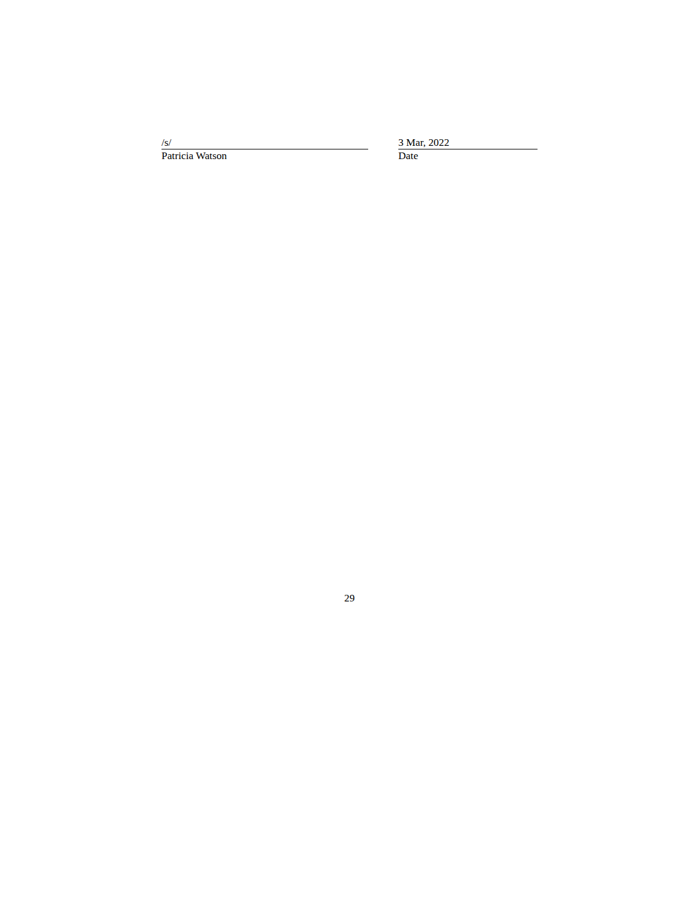| /s/ | | 3 Mar, 2022 |
| Patricia Watson | | Date |
29